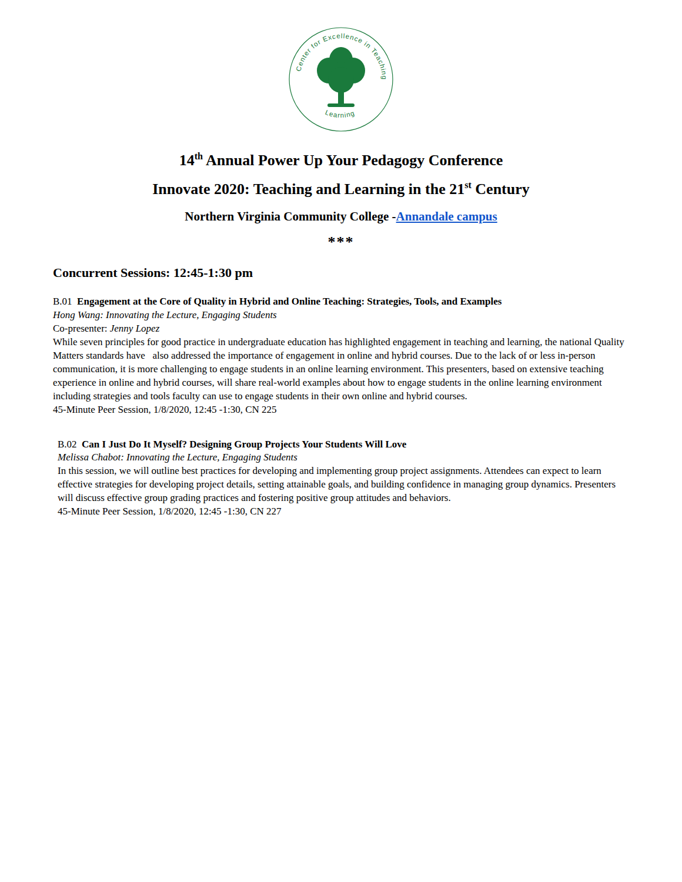Center for Excellence in Teaching and Learning
14th Annual Power Up Your Pedagogy Conference
Innovate 2020: Teaching and Learning in the 21st Century
Northern Virginia Community College -Annandale campus
***
Concurrent Sessions: 12:45-1:30 pm
B.01 Engagement at the Core of Quality in Hybrid and Online Teaching: Strategies, Tools, and Examples
Hong Wang: Innovating the Lecture, Engaging Students
Co-presenter: Jenny Lopez
While seven principles for good practice in undergraduate education has highlighted engagement in teaching and learning, the national Quality Matters standards have also addressed the importance of engagement in online and hybrid courses. Due to the lack of or less in-person communication, it is more challenging to engage students in an online learning environment. This presenters, based on extensive teaching experience in online and hybrid courses, will share real-world examples about how to engage students in the online learning environment including strategies and tools faculty can use to engage students in their own online and hybrid courses.
45-Minute Peer Session, 1/8/2020, 12:45 -1:30, CN 225
B.02 Can I Just Do It Myself? Designing Group Projects Your Students Will Love
Melissa Chabot: Innovating the Lecture, Engaging Students
In this session, we will outline best practices for developing and implementing group project assignments. Attendees can expect to learn effective strategies for developing project details, setting attainable goals, and building confidence in managing group dynamics. Presenters will discuss effective group grading practices and fostering positive group attitudes and behaviors.
45-Minute Peer Session, 1/8/2020, 12:45 -1:30, CN 227